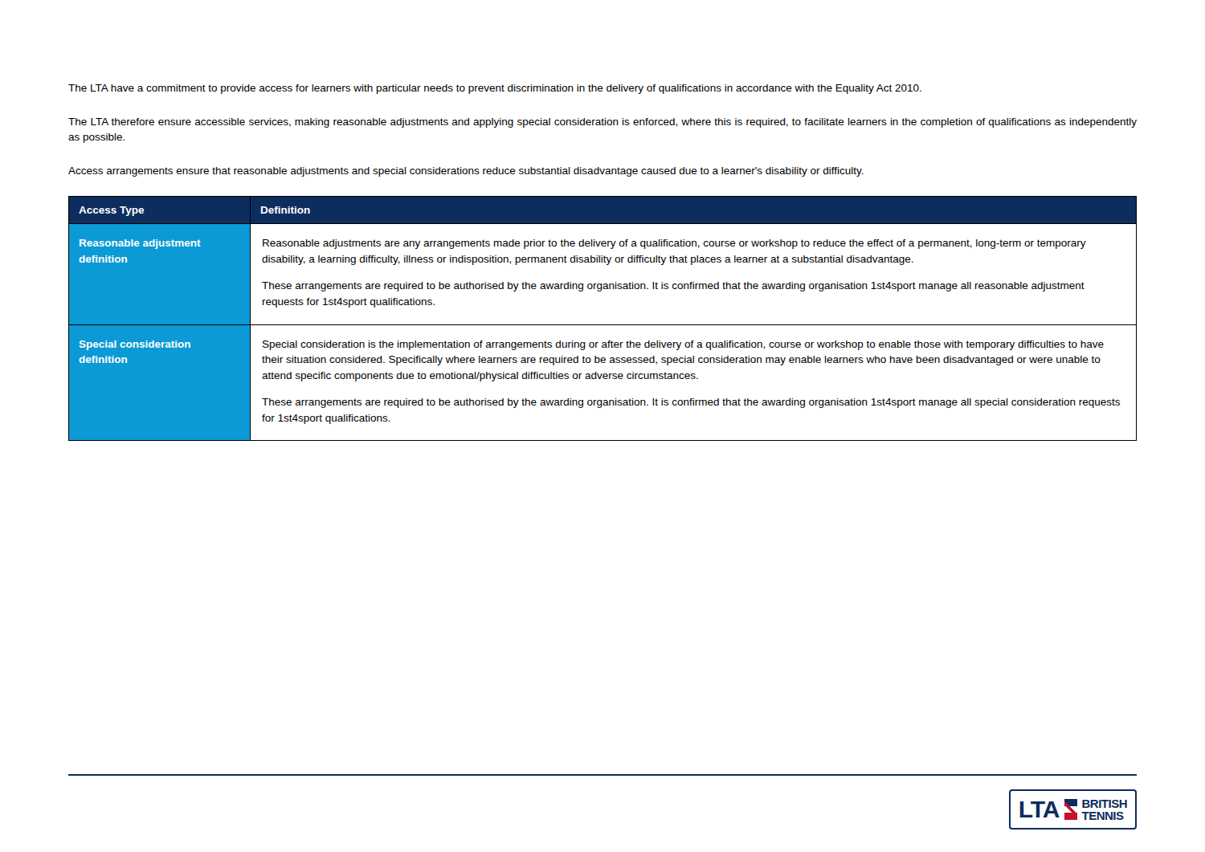The LTA have a commitment to provide access for learners with particular needs to prevent discrimination in the delivery of qualifications in accordance with the Equality Act 2010.
The LTA therefore ensure accessible services, making reasonable adjustments and applying special consideration is enforced, where this is required, to facilitate learners in the completion of qualifications as independently as possible.
Access arrangements ensure that reasonable adjustments and special considerations reduce substantial disadvantage caused due to a learner's disability or difficulty.
| Access Type | Definition |
| --- | --- |
| Reasonable adjustment definition | Reasonable adjustments are any arrangements made prior to the delivery of a qualification, course or workshop to reduce the effect of a permanent, long-term or temporary disability, a learning difficulty, illness or indisposition, permanent disability or difficulty that places a learner at a substantial disadvantage. These arrangements are required to be authorised by the awarding organisation. It is confirmed that the awarding organisation 1st4sport manage all reasonable adjustment requests for 1st4sport qualifications. |
| Special consideration definition | Special consideration is the implementation of arrangements during or after the delivery of a qualification, course or workshop to enable those with temporary difficulties to have their situation considered. Specifically where learners are required to be assessed, special consideration may enable learners who have been disadvantaged or were unable to attend specific components due to emotional/physical difficulties or adverse circumstances. These arrangements are required to be authorised by the awarding organisation. It is confirmed that the awarding organisation 1st4sport manage all special consideration requests for 1st4sport qualifications. |
LTA
BRITISH TENNIS